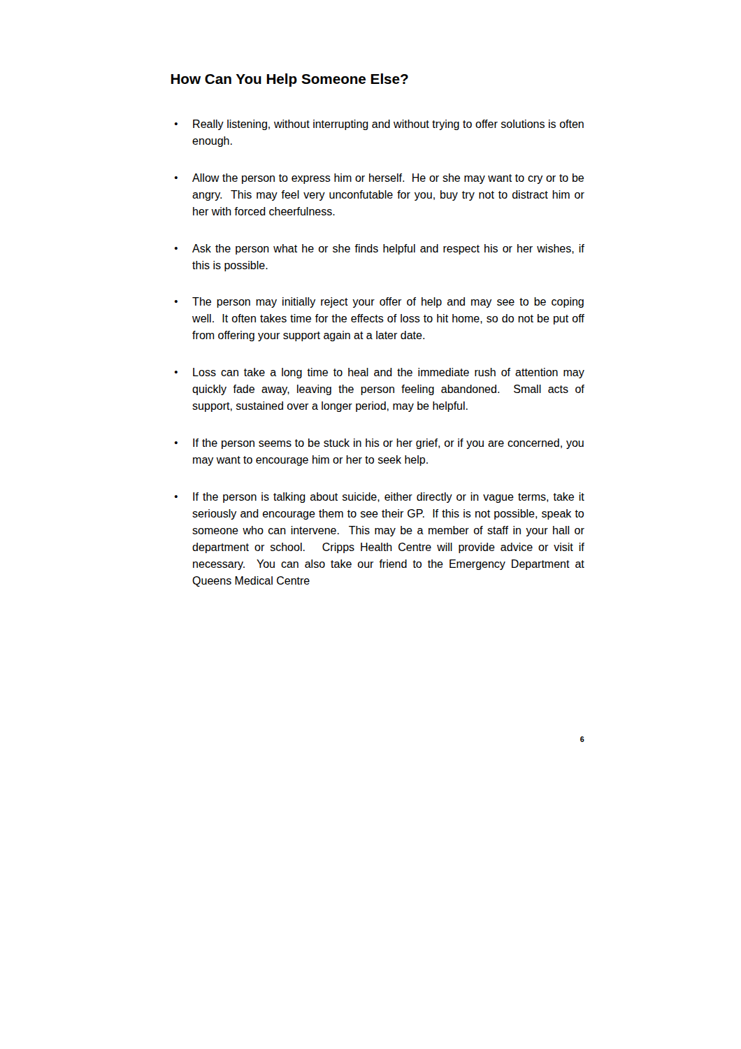How Can You Help Someone Else?
Really listening, without interrupting and without trying to offer solutions is often enough.
Allow the person to express him or herself. He or she may want to cry or to be angry. This may feel very unconfutable for you, buy try not to distract him or her with forced cheerfulness.
Ask the person what he or she finds helpful and respect his or her wishes, if this is possible.
The person may initially reject your offer of help and may see to be coping well. It often takes time for the effects of loss to hit home, so do not be put off from offering your support again at a later date.
Loss can take a long time to heal and the immediate rush of attention may quickly fade away, leaving the person feeling abandoned. Small acts of support, sustained over a longer period, may be helpful.
If the person seems to be stuck in his or her grief, or if you are concerned, you may want to encourage him or her to seek help.
If the person is talking about suicide, either directly or in vague terms, take it seriously and encourage them to see their GP. If this is not possible, speak to someone who can intervene. This may be a member of staff in your hall or department or school. Cripps Health Centre will provide advice or visit if necessary. You can also take our friend to the Emergency Department at Queens Medical Centre
6